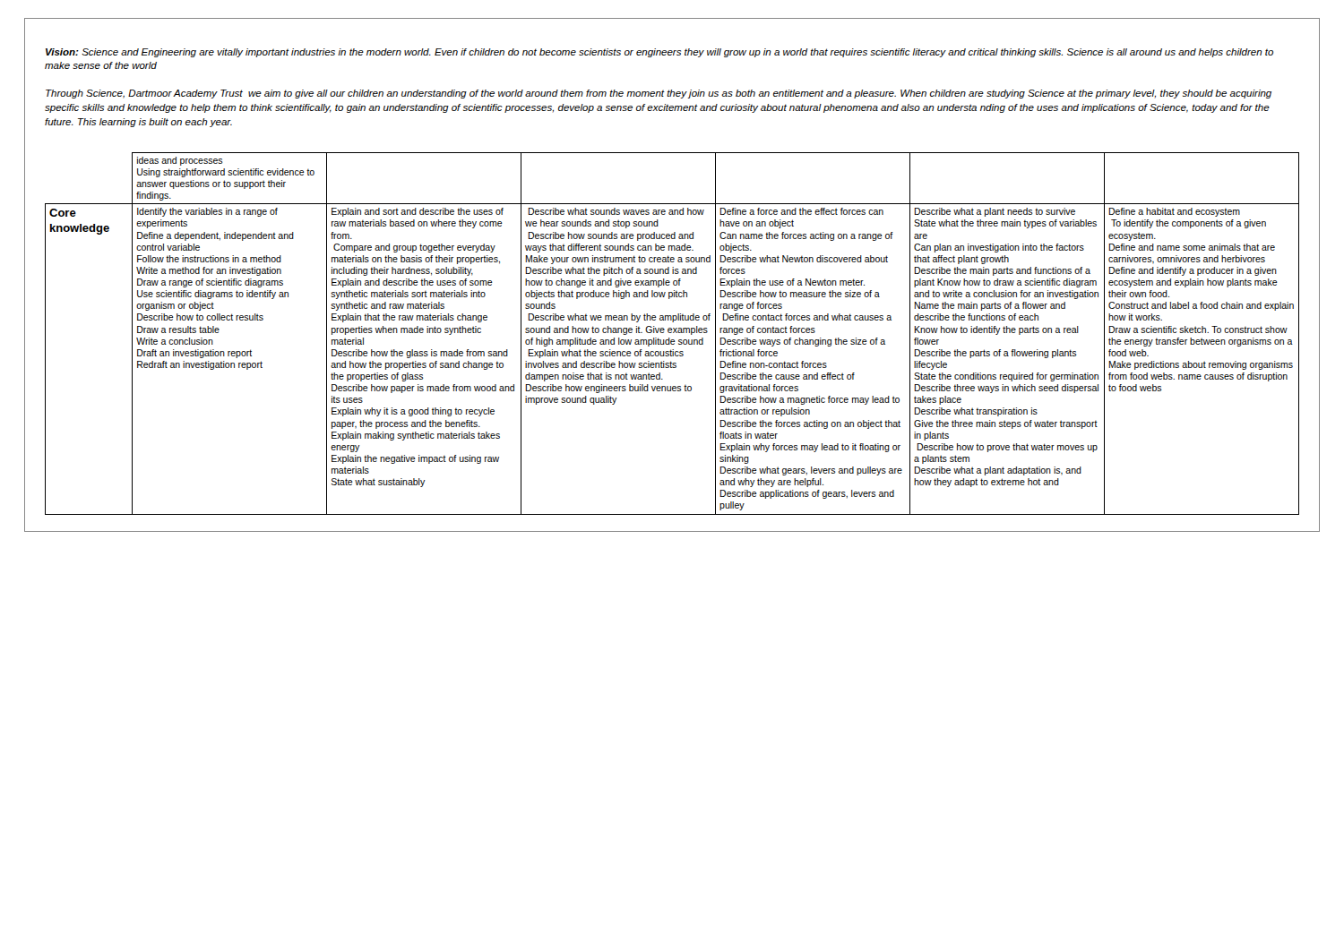Vision: Science and Engineering are vitally important industries in the modern world. Even if children do not become scientists or engineers they will grow up in a world that requires scientific literacy and critical thinking skills. Science is all around us and helps children to make sense of the world
Through Science, Dartmoor Academy Trust we aim to give all our children an understanding of the world around them from the moment they join us as both an entitlement and a pleasure. When children are studying Science at the primary level, they should be acquiring specific skills and knowledge to help them to think scientifically, to gain an understanding of scientific processes, develop a sense of excitement and curiosity about natural phenomena and also an understa nding of the uses and implications of Science, today and for the future. This learning is built on each year.
| | ideas and processes Using straightforward scientific evidence to answer questions or to support their findings. | | | | | |
| Core knowledge | Identify the variables in a range of experiments Define a dependent, independent and control variable Follow the instructions in a method Write a method for an investigation Draw a range of scientific diagrams Use scientific diagrams to identify an organism or object Describe how to collect results Draw a results table Write a conclusion Draft an investigation report Redraft an investigation report | Explain and sort and describe the uses of raw materials based on where they come from. Compare and group together everyday materials on the basis of their properties, including their hardness, solubility, Explain and describe the uses of some synthetic materials sort materials into synthetic and raw materials Explain that the raw materials change properties when made into synthetic material Describe how the glass is made from sand and how the properties of sand change to the properties of glass Describe how paper is made from wood and its uses Explain why it is a good thing to recycle paper, the process and the benefits. Explain making synthetic materials takes energy Explain the negative impact of using raw materials State what sustainably | Describe what sounds waves are and how we hear sounds and stop sound Describe how sounds are produced and ways that different sounds can be made. Make your own instrument to create a sound Describe what the pitch of a sound is and how to change it and give example of objects that produce high and low pitch sounds Describe what we mean by the amplitude of sound and how to change it. Give examples of high amplitude and low amplitude sound Explain what the science of acoustics involves and describe how scientists dampen noise that is not wanted. Describe how engineers build venues to improve sound quality | Define a force and the effect forces can have on an object Can name the forces acting on a range of objects. Describe what Newton discovered about forces Explain the use of a Newton meter. Describe how to measure the size of a range of forces Define contact forces and what causes a range of contact forces Describe ways of changing the size of a frictional force Define non-contact forces Describe the cause and effect of gravitational forces Describe how a magnetic force may lead to attraction or repulsion Describe the forces acting on an object that floats in water Explain why forces may lead to it floating or sinking Describe what gears, levers and pulleys are and why they are helpful. Describe applications of gears, levers and pulley | Describe what a plant needs to survive State what the three main types of variables are Can plan an investigation into the factors that affect plant growth Describe the main parts and functions of a plant Know how to draw a scientific diagram and to write a conclusion for an investigation Name the main parts of a flower and describe the functions of each Know how to identify the parts on a real flower Describe the parts of a flowering plants lifecycle State the conditions required for germination Describe three ways in which seed dispersal takes place Describe what transpiration is Give the three main steps of water transport in plants Describe how to prove that water moves up a plants stem Describe what a plant adaptation is, and how they adapt to extreme hot and | Define a habitat and ecosystem To identify the components of a given ecosystem. Define and name some animals that are carnivores, omnivores and herbivores Define and identify a producer in a given ecosystem and explain how plants make their own food. Construct and label a food chain and explain how it works. Draw a scientific sketch. To construct show the energy transfer between organisms on a food web. Make predictions about removing organisms from food webs. name causes of disruption to food webs |